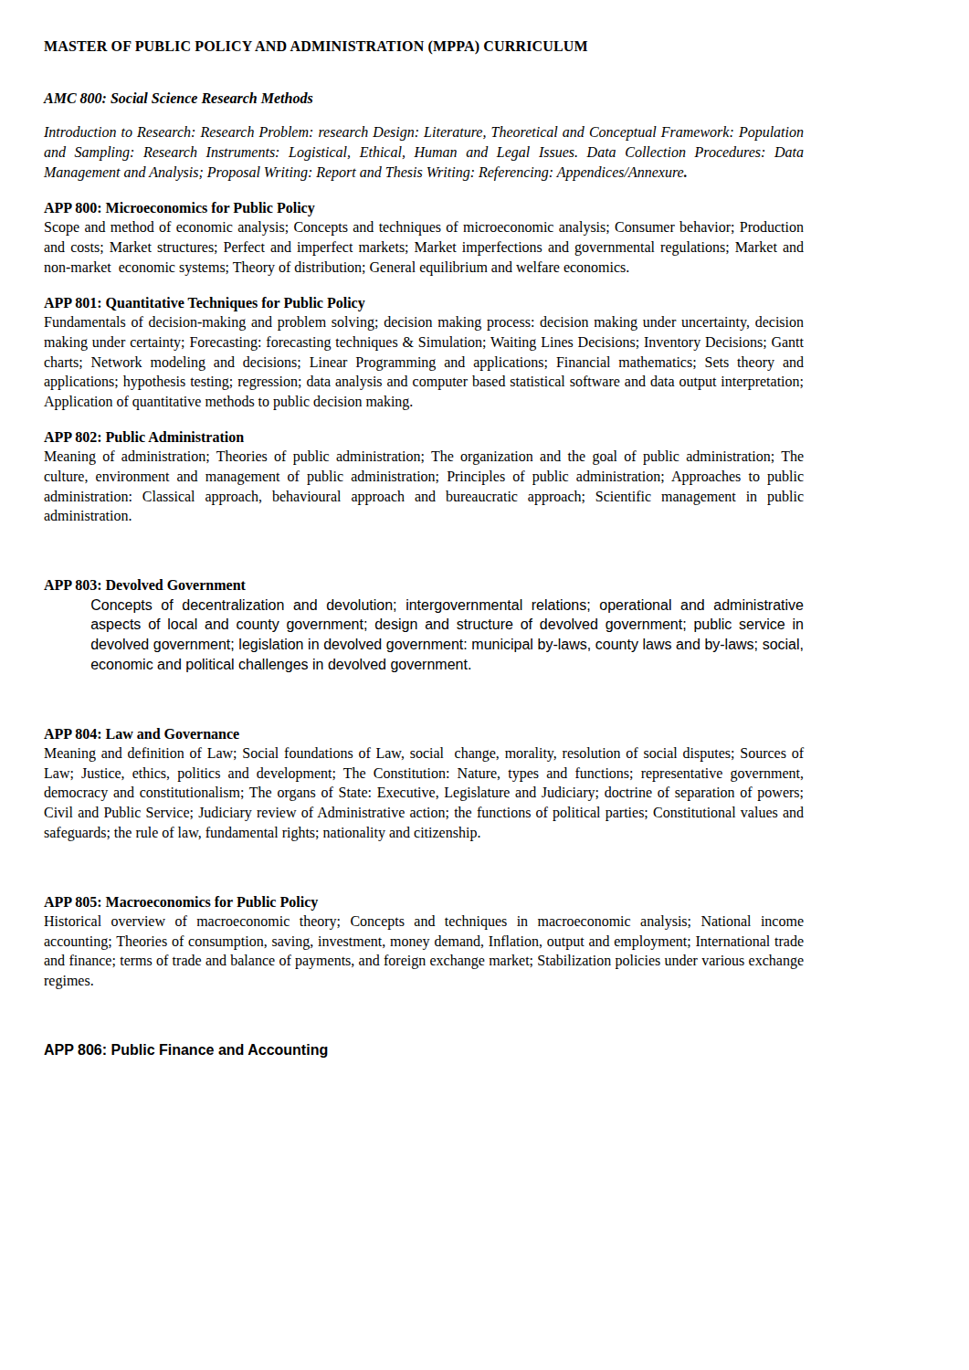MASTER OF PUBLIC POLICY AND ADMINISTRATION (MPPA) CURRICULUM
AMC 800: Social Science Research Methods
Introduction to Research: Research Problem: research Design: Literature, Theoretical and Conceptual Framework: Population and Sampling: Research Instruments: Logistical, Ethical, Human and Legal Issues. Data Collection Procedures: Data Management and Analysis; Proposal Writing: Report and Thesis Writing: Referencing: Appendices/Annexure.
APP 800: Microeconomics for Public Policy
Scope and method of economic analysis; Concepts and techniques of microeconomic analysis; Consumer behavior; Production and costs; Market structures; Perfect and imperfect markets; Market imperfections and governmental regulations; Market and non-market economic systems; Theory of distribution; General equilibrium and welfare economics.
APP 801: Quantitative Techniques for Public Policy
Fundamentals of decision-making and problem solving; decision making process: decision making under uncertainty, decision making under certainty; Forecasting: forecasting techniques & Simulation; Waiting Lines Decisions; Inventory Decisions; Gantt charts; Network modeling and decisions; Linear Programming and applications; Financial mathematics; Sets theory and applications; hypothesis testing; regression; data analysis and computer based statistical software and data output interpretation; Application of quantitative methods to public decision making.
APP 802: Public Administration
Meaning of administration; Theories of public administration; The organization and the goal of public administration; The culture, environment and management of public administration; Principles of public administration; Approaches to public administration: Classical approach, behavioural approach and bureaucratic approach; Scientific management in public administration.
APP 803: Devolved Government
Concepts of decentralization and devolution; intergovernmental relations; operational and administrative aspects of local and county government; design and structure of devolved government; public service in devolved government; legislation in devolved government: municipal by-laws, county laws and by-laws; social, economic and political challenges in devolved government.
APP 804: Law and Governance
Meaning and definition of Law; Social foundations of Law, social change, morality, resolution of social disputes; Sources of Law; Justice, ethics, politics and development; The Constitution: Nature, types and functions; representative government, democracy and constitutionalism; The organs of State: Executive, Legislature and Judiciary; doctrine of separation of powers; Civil and Public Service; Judiciary review of Administrative action; the functions of political parties; Constitutional values and safeguards; the rule of law, fundamental rights; nationality and citizenship.
APP 805: Macroeconomics for Public Policy
Historical overview of macroeconomic theory; Concepts and techniques in macroeconomic analysis; National income accounting; Theories of consumption, saving, investment, money demand, Inflation, output and employment; International trade and finance; terms of trade and balance of payments, and foreign exchange market; Stabilization policies under various exchange regimes.
APP 806: Public Finance and Accounting